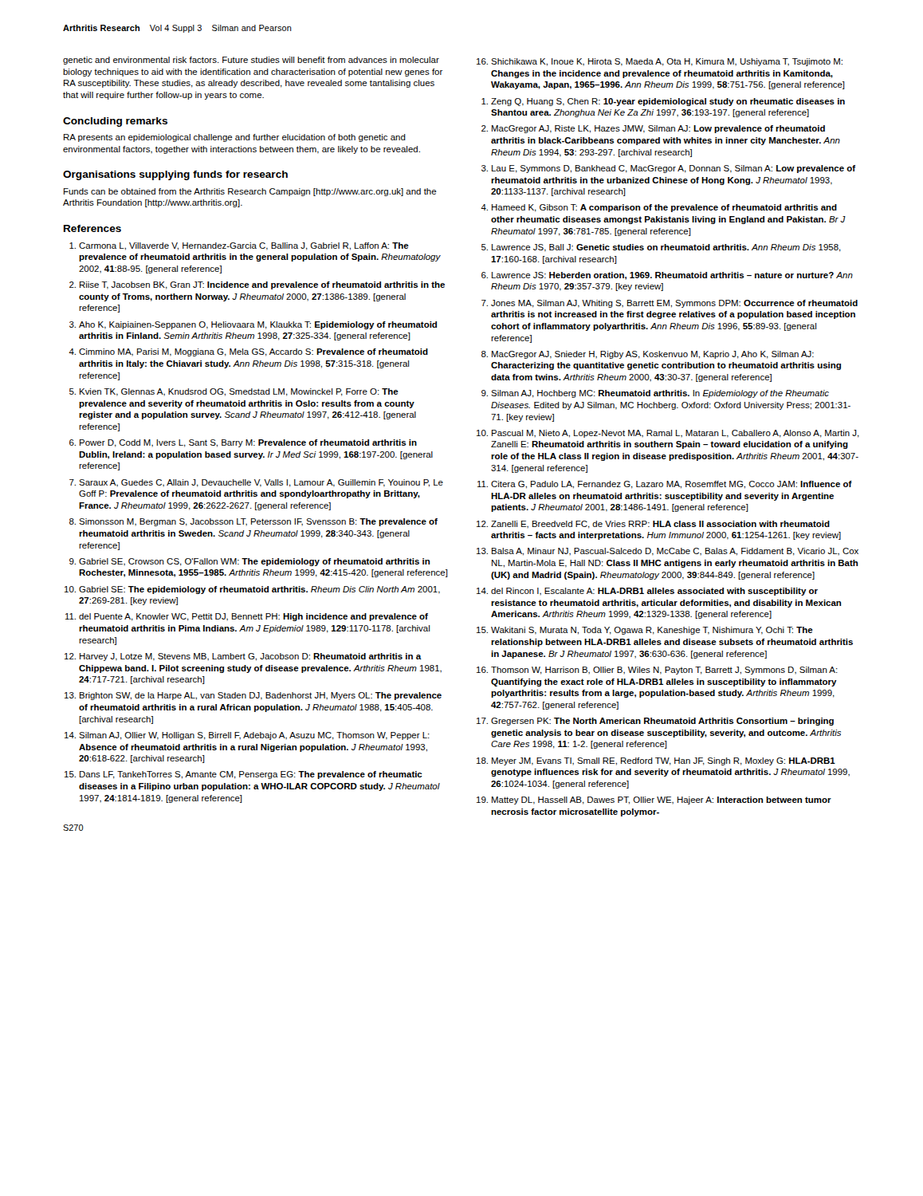Arthritis Research Vol 4 Suppl 3 Silman and Pearson
genetic and environmental risk factors. Future studies will benefit from advances in molecular biology techniques to aid with the identification and characterisation of potential new genes for RA susceptibility. These studies, as already described, have revealed some tantalising clues that will require further follow-up in years to come.
Concluding remarks
RA presents an epidemiological challenge and further elucidation of both genetic and environmental factors, together with interactions between them, are likely to be revealed.
Organisations supplying funds for research
Funds can be obtained from the Arthritis Research Campaign [http://www.arc.org.uk] and the Arthritis Foundation [http://www.arthritis.org].
References
Carmona L, Villaverde V, Hernandez-Garcia C, Ballina J, Gabriel R, Laffon A: The prevalence of rheumatoid arthritis in the general population of Spain. Rheumatology 2002, 41:88-95. [general reference]
Riise T, Jacobsen BK, Gran JT: Incidence and prevalence of rheumatoid arthritis in the county of Troms, northern Norway. J Rheumatol 2000, 27:1386-1389. [general reference]
Aho K, Kaipiainen-Seppanen O, Heliovaara M, Klaukka T: Epidemiology of rheumatoid arthritis in Finland. Semin Arthritis Rheum 1998, 27:325-334. [general reference]
Cimmino MA, Parisi M, Moggiana G, Mela GS, Accardo S: Prevalence of rheumatoid arthritis in Italy: the Chiavari study. Ann Rheum Dis 1998, 57:315-318. [general reference]
Kvien TK, Glennas A, Knudsrod OG, Smedstad LM, Mowinckel P, Forre O: The prevalence and severity of rheumatoid arthritis in Oslo: results from a county register and a population survey. Scand J Rheumatol 1997, 26:412-418. [general reference]
Power D, Codd M, Ivers L, Sant S, Barry M: Prevalence of rheumatoid arthritis in Dublin, Ireland: a population based survey. Ir J Med Sci 1999, 168:197-200. [general reference]
Saraux A, Guedes C, Allain J, Devauchelle V, Valls I, Lamour A, Guillemin F, Youinou P, Le Goff P: Prevalence of rheumatoid arthritis and spondyloarthropathy in Brittany, France. J Rheumatol 1999, 26:2622-2627. [general reference]
Simonsson M, Bergman S, Jacobsson LT, Petersson IF, Svensson B: The prevalence of rheumatoid arthritis in Sweden. Scand J Rheumatol 1999, 28:340-343. [general reference]
Gabriel SE, Crowson CS, O'Fallon WM: The epidemiology of rheumatoid arthritis in Rochester, Minnesota, 1955–1985. Arthritis Rheum 1999, 42:415-420. [general reference]
Gabriel SE: The epidemiology of rheumatoid arthritis. Rheum Dis Clin North Am 2001, 27:269-281. [key review]
del Puente A, Knowler WC, Pettit DJ, Bennett PH: High incidence and prevalence of rheumatoid arthritis in Pima Indians. Am J Epidemiol 1989, 129:1170-1178. [archival research]
Harvey J, Lotze M, Stevens MB, Lambert G, Jacobson D: Rheumatoid arthritis in a Chippewa band. I. Pilot screening study of disease prevalence. Arthritis Rheum 1981, 24:717-721. [archival research]
Brighton SW, de la Harpe AL, van Staden DJ, Badenhorst JH, Myers OL: The prevalence of rheumatoid arthritis in a rural African population. J Rheumatol 1988, 15:405-408. [archival research]
Silman AJ, Ollier W, Holligan S, Birrell F, Adebajo A, Asuzu MC, Thomson W, Pepper L: Absence of rheumatoid arthritis in a rural Nigerian population. J Rheumatol 1993, 20:618-622. [archival research]
Dans LF, TankehTorres S, Amante CM, Penserga EG: The prevalence of rheumatic diseases in a Filipino urban population: a WHO-ILAR COPCORD study. J Rheumatol 1997, 24:1814-1819. [general reference]
Shichikawa K, Inoue K, Hirota S, Maeda A, Ota H, Kimura M, Ushiyama T, Tsujimoto M: Changes in the incidence and prevalence of rheumatoid arthritis in Kamitonda, Wakayama, Japan, 1965–1996. Ann Rheum Dis 1999, 58:751-756. [general reference]
Zeng Q, Huang S, Chen R: 10-year epidemiological study on rheumatic diseases in Shantou area. Zhonghua Nei Ke Za Zhi 1997, 36:193-197. [general reference]
MacGregor AJ, Riste LK, Hazes JMW, Silman AJ: Low prevalence of rheumatoid arthritis in black-Caribbeans compared with whites in inner city Manchester. Ann Rheum Dis 1994, 53: 293-297. [archival research]
Lau E, Symmons D, Bankhead C, MacGregor A, Donnan S, Silman A: Low prevalence of rheumatoid arthritis in the urbanized Chinese of Hong Kong. J Rheumatol 1993, 20:1133-1137. [archival research]
Hameed K, Gibson T: A comparison of the prevalence of rheumatoid arthritis and other rheumatic diseases amongst Pakistanis living in England and Pakistan. Br J Rheumatol 1997, 36:781-785. [general reference]
Lawrence JS, Ball J: Genetic studies on rheumatoid arthritis. Ann Rheum Dis 1958, 17:160-168. [archival research]
Lawrence JS: Heberden oration, 1969. Rheumatoid arthritis – nature or nurture? Ann Rheum Dis 1970, 29:357-379. [key review]
Jones MA, Silman AJ, Whiting S, Barrett EM, Symmons DPM: Occurrence of rheumatoid arthritis is not increased in the first degree relatives of a population based inception cohort of inflammatory polyarthritis. Ann Rheum Dis 1996, 55:89-93. [general reference]
MacGregor AJ, Snieder H, Rigby AS, Koskenvuo M, Kaprio J, Aho K, Silman AJ: Characterizing the quantitative genetic contribution to rheumatoid arthritis using data from twins. Arthritis Rheum 2000, 43:30-37. [general reference]
Silman AJ, Hochberg MC: Rheumatoid arthritis. In Epidemiology of the Rheumatic Diseases. Edited by AJ Silman, MC Hochberg. Oxford: Oxford University Press; 2001:31-71. [key review]
Pascual M, Nieto A, Lopez-Nevot MA, Ramal L, Mataran L, Caballero A, Alonso A, Martin J, Zanelli E: Rheumatoid arthritis in southern Spain – toward elucidation of a unifying role of the HLA class II region in disease predisposition. Arthritis Rheum 2001, 44:307-314. [general reference]
Citera G, Padulo LA, Fernandez G, Lazaro MA, Rosemffet MG, Cocco JAM: Influence of HLA-DR alleles on rheumatoid arthritis: susceptibility and severity in Argentine patients. J Rheumatol 2001, 28:1486-1491. [general reference]
Zanelli E, Breedveld FC, de Vries RRP: HLA class II association with rheumatoid arthritis – facts and interpretations. Hum Immunol 2000, 61:1254-1261. [key review]
Balsa A, Minaur NJ, Pascual-Salcedo D, McCabe C, Balas A, Fiddament B, Vicario JL, Cox NL, Martin-Mola E, Hall ND: Class II MHC antigens in early rheumatoid arthritis in Bath (UK) and Madrid (Spain). Rheumatology 2000, 39:844-849. [general reference]
del Rincon I, Escalante A: HLA-DRB1 alleles associated with susceptibility or resistance to rheumatoid arthritis, articular deformities, and disability in Mexican Americans. Arthritis Rheum 1999, 42:1329-1338. [general reference]
Wakitani S, Murata N, Toda Y, Ogawa R, Kaneshige T, Nishimura Y, Ochi T: The relationship between HLA-DRB1 alleles and disease subsets of rheumatoid arthritis in Japanese. Br J Rheumatol 1997, 36:630-636. [general reference]
Thomson W, Harrison B, Ollier B, Wiles N, Payton T, Barrett J, Symmons D, Silman A: Quantifying the exact role of HLA-DRB1 alleles in susceptibility to inflammatory polyarthritis: results from a large, population-based study. Arthritis Rheum 1999, 42:757-762. [general reference]
Gregersen PK: The North American Rheumatoid Arthritis Consortium – bringing genetic analysis to bear on disease susceptibility, severity, and outcome. Arthritis Care Res 1998, 11: 1-2. [general reference]
Meyer JM, Evans TI, Small RE, Redford TW, Han JF, Singh R, Moxley G: HLA-DRB1 genotype influences risk for and severity of rheumatoid arthritis. J Rheumatol 1999, 26:1024-1034. [general reference]
Mattey DL, Hassell AB, Dawes PT, Ollier WE, Hajeer A: Interaction between tumor necrosis factor microsatellite polymor-
S270